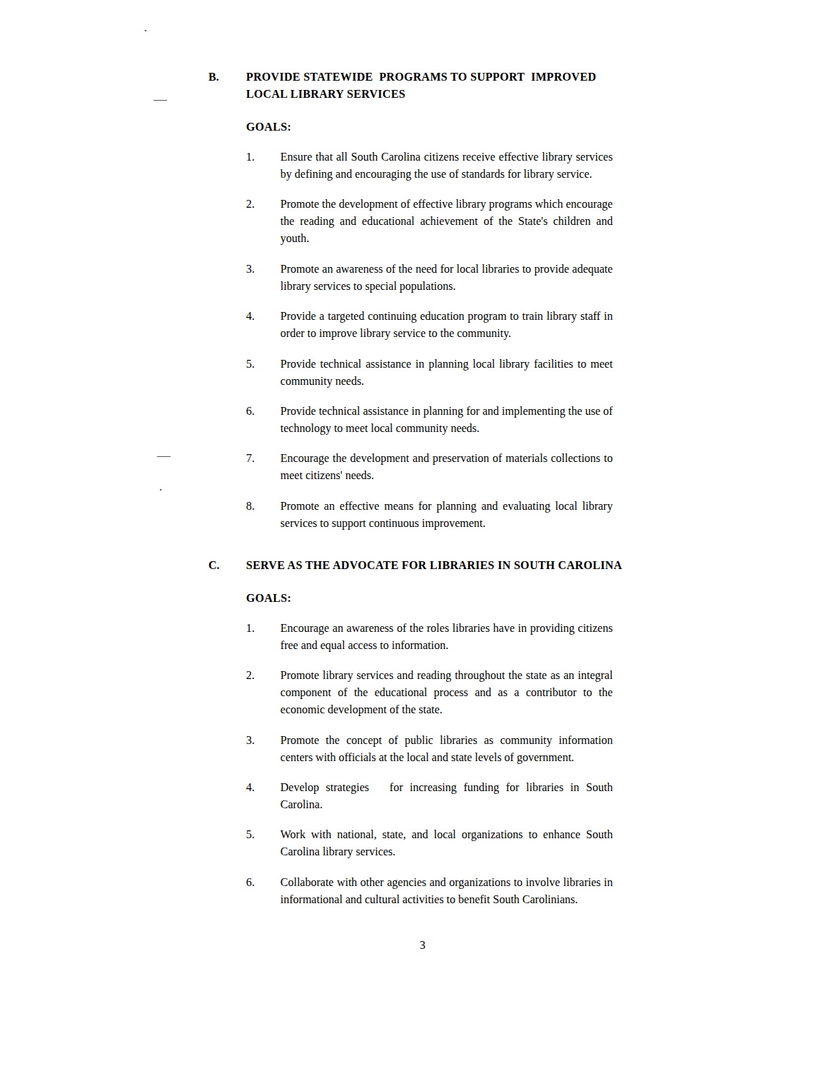· — — ·
B.
PROVIDE STATEWIDE PROGRAMS TO SUPPORT IMPROVED LOCAL LIBRARY SERVICES
GOALS:
1. Ensure that all South Carolina citizens receive effective library services by defining and encouraging the use of standards for library service.
2. Promote the development of effective library programs which encourage the reading and educational achievement of the State's children and youth.
3. Promote an awareness of the need for local libraries to provide adequate library services to special populations.
4. Provide a targeted continuing education program to train library staff in order to improve library service to the community.
5. Provide technical assistance in planning local library facilities to meet community needs.
6. Provide technical assistance in planning for and implementing the use of technology to meet local community needs.
7. Encourage the development and preservation of materials collections to meet citizens' needs.
8. Promote an effective means for planning and evaluating local library services to support continuous improvement.
C.
SERVE AS THE ADVOCATE FOR LIBRARIES IN SOUTH CAROLINA
GOALS:
1. Encourage an awareness of the roles libraries have in providing citizens free and equal access to information.
2. Promote library services and reading throughout the state as an integral component of the educational process and as a contributor to the economic development of the state.
3. Promote the concept of public libraries as community information centers with officials at the local and state levels of government.
4. Develop strategies for increasing funding for libraries in South Carolina.
5. Work with national, state, and local organizations to enhance South Carolina library services.
6. Collaborate with other agencies and organizations to involve libraries in informational and cultural activities to benefit South Carolinians.
3